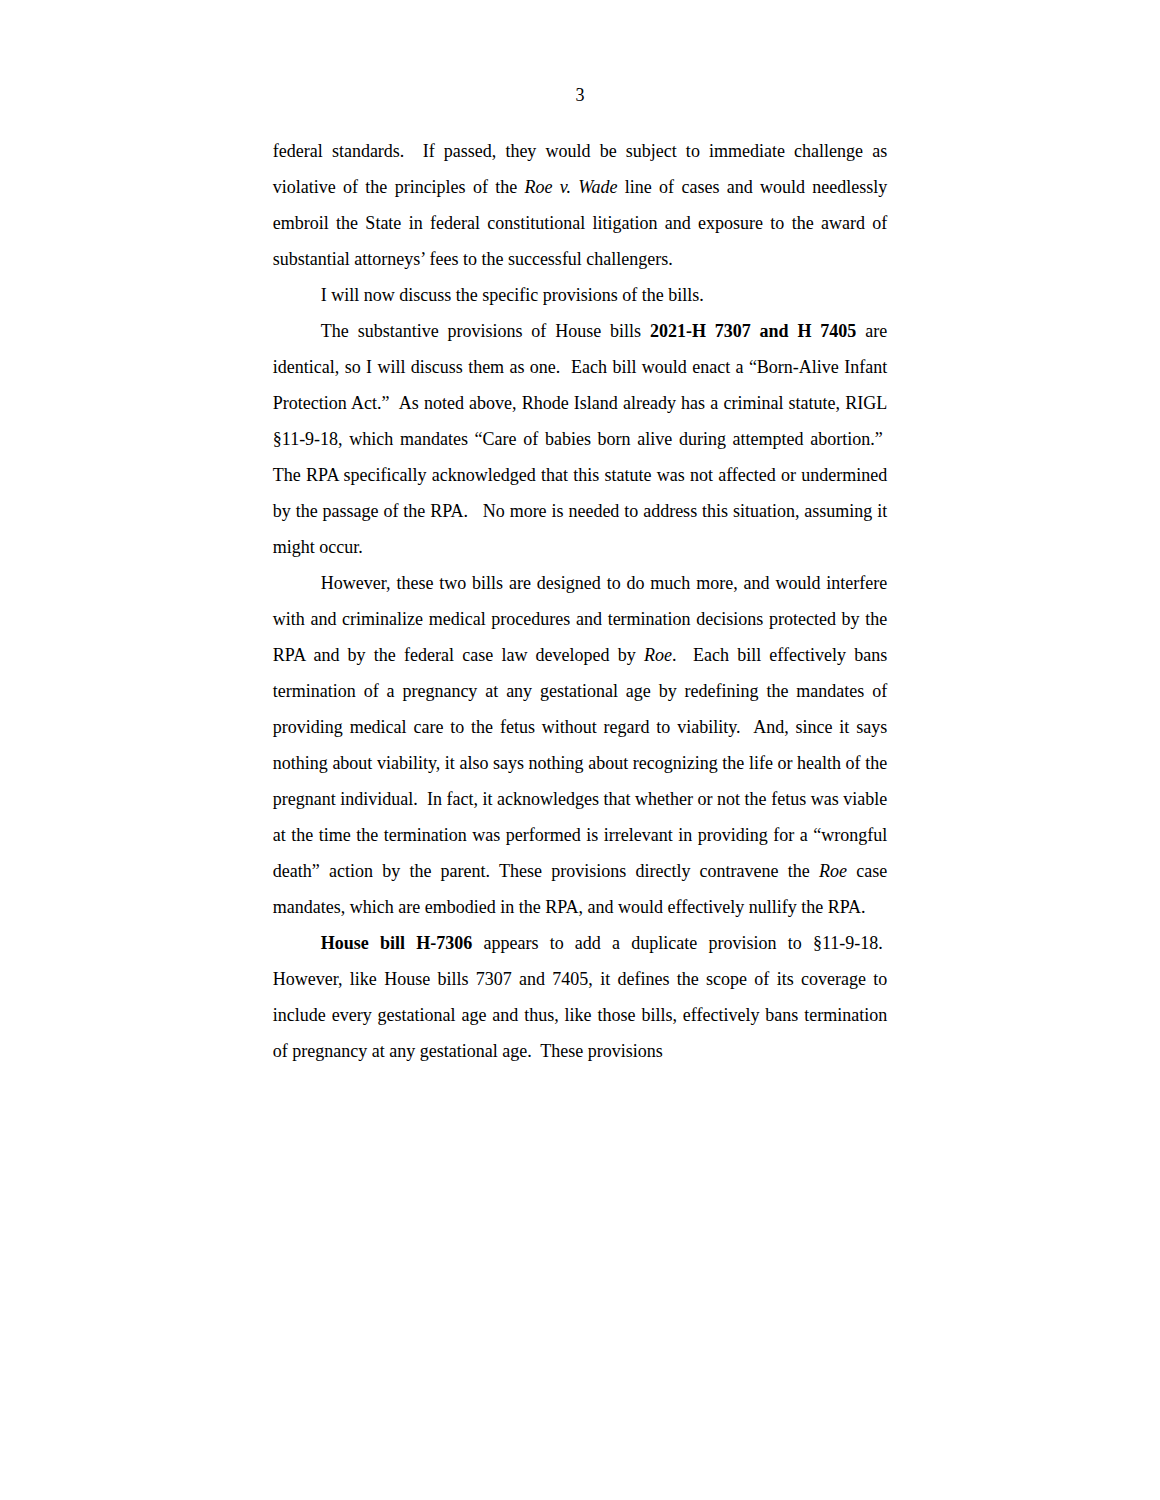3
federal standards. If passed, they would be subject to immediate challenge as violative of the principles of the Roe v. Wade line of cases and would needlessly embroil the State in federal constitutional litigation and exposure to the award of substantial attorneys’ fees to the successful challengers.
I will now discuss the specific provisions of the bills.
The substantive provisions of House bills 2021-H 7307 and H 7405 are identical, so I will discuss them as one. Each bill would enact a “Born-Alive Infant Protection Act.” As noted above, Rhode Island already has a criminal statute, RIGL §11-9-18, which mandates “Care of babies born alive during attempted abortion.” The RPA specifically acknowledged that this statute was not affected or undermined by the passage of the RPA. No more is needed to address this situation, assuming it might occur.
However, these two bills are designed to do much more, and would interfere with and criminalize medical procedures and termination decisions protected by the RPA and by the federal case law developed by Roe. Each bill effectively bans termination of a pregnancy at any gestational age by redefining the mandates of providing medical care to the fetus without regard to viability. And, since it says nothing about viability, it also says nothing about recognizing the life or health of the pregnant individual. In fact, it acknowledges that whether or not the fetus was viable at the time the termination was performed is irrelevant in providing for a “wrongful death” action by the parent. These provisions directly contravene the Roe case mandates, which are embodied in the RPA, and would effectively nullify the RPA.
House bill H-7306 appears to add a duplicate provision to §11-9-18. However, like House bills 7307 and 7405, it defines the scope of its coverage to include every gestational age and thus, like those bills, effectively bans termination of pregnancy at any gestational age. These provisions